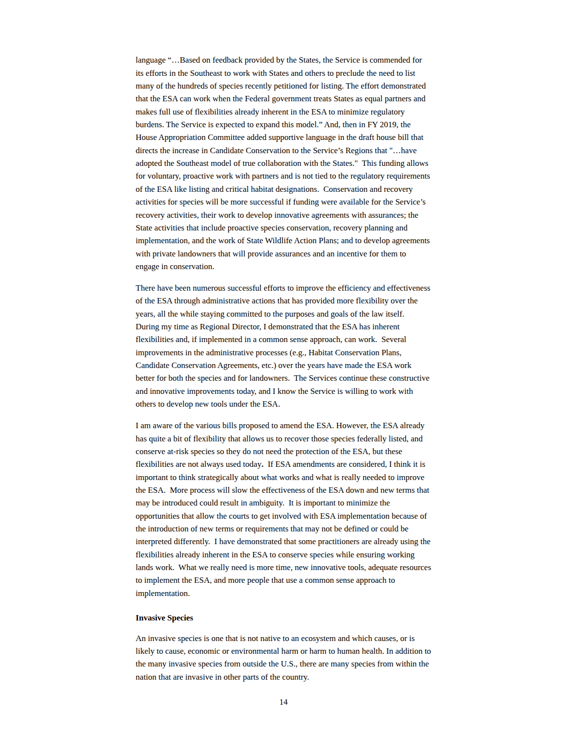language “…Based on feedback provided by the States, the Service is commended for its efforts in the Southeast to work with States and others to preclude the need to list many of the hundreds of species recently petitioned for listing. The effort demonstrated that the ESA can work when the Federal government treats States as equal partners and makes full use of flexibilities already inherent in the ESA to minimize regulatory burdens. The Service is expected to expand this model.” And, then in FY 2019, the House Appropriation Committee added supportive language in the draft house bill that directs the increase in Candidate Conservation to the Service’s Regions that "…have adopted the Southeast model of true collaboration with the States." This funding allows for voluntary, proactive work with partners and is not tied to the regulatory requirements of the ESA like listing and critical habitat designations. Conservation and recovery activities for species will be more successful if funding were available for the Service’s recovery activities, their work to develop innovative agreements with assurances; the State activities that include proactive species conservation, recovery planning and implementation, and the work of State Wildlife Action Plans; and to develop agreements with private landowners that will provide assurances and an incentive for them to engage in conservation.
There have been numerous successful efforts to improve the efficiency and effectiveness of the ESA through administrative actions that has provided more flexibility over the years, all the while staying committed to the purposes and goals of the law itself. During my time as Regional Director, I demonstrated that the ESA has inherent flexibilities and, if implemented in a common sense approach, can work. Several improvements in the administrative processes (e.g., Habitat Conservation Plans, Candidate Conservation Agreements, etc.) over the years have made the ESA work better for both the species and for landowners. The Services continue these constructive and innovative improvements today, and I know the Service is willing to work with others to develop new tools under the ESA.
I am aware of the various bills proposed to amend the ESA. However, the ESA already has quite a bit of flexibility that allows us to recover those species federally listed, and conserve at-risk species so they do not need the protection of the ESA, but these flexibilities are not always used today. If ESA amendments are considered, I think it is important to think strategically about what works and what is really needed to improve the ESA. More process will slow the effectiveness of the ESA down and new terms that may be introduced could result in ambiguity. It is important to minimize the opportunities that allow the courts to get involved with ESA implementation because of the introduction of new terms or requirements that may not be defined or could be interpreted differently. I have demonstrated that some practitioners are already using the flexibilities already inherent in the ESA to conserve species while ensuring working lands work. What we really need is more time, new innovative tools, adequate resources to implement the ESA, and more people that use a common sense approach to implementation.
Invasive Species
An invasive species is one that is not native to an ecosystem and which causes, or is likely to cause, economic or environmental harm or harm to human health. In addition to the many invasive species from outside the U.S., there are many species from within the nation that are invasive in other parts of the country.
14